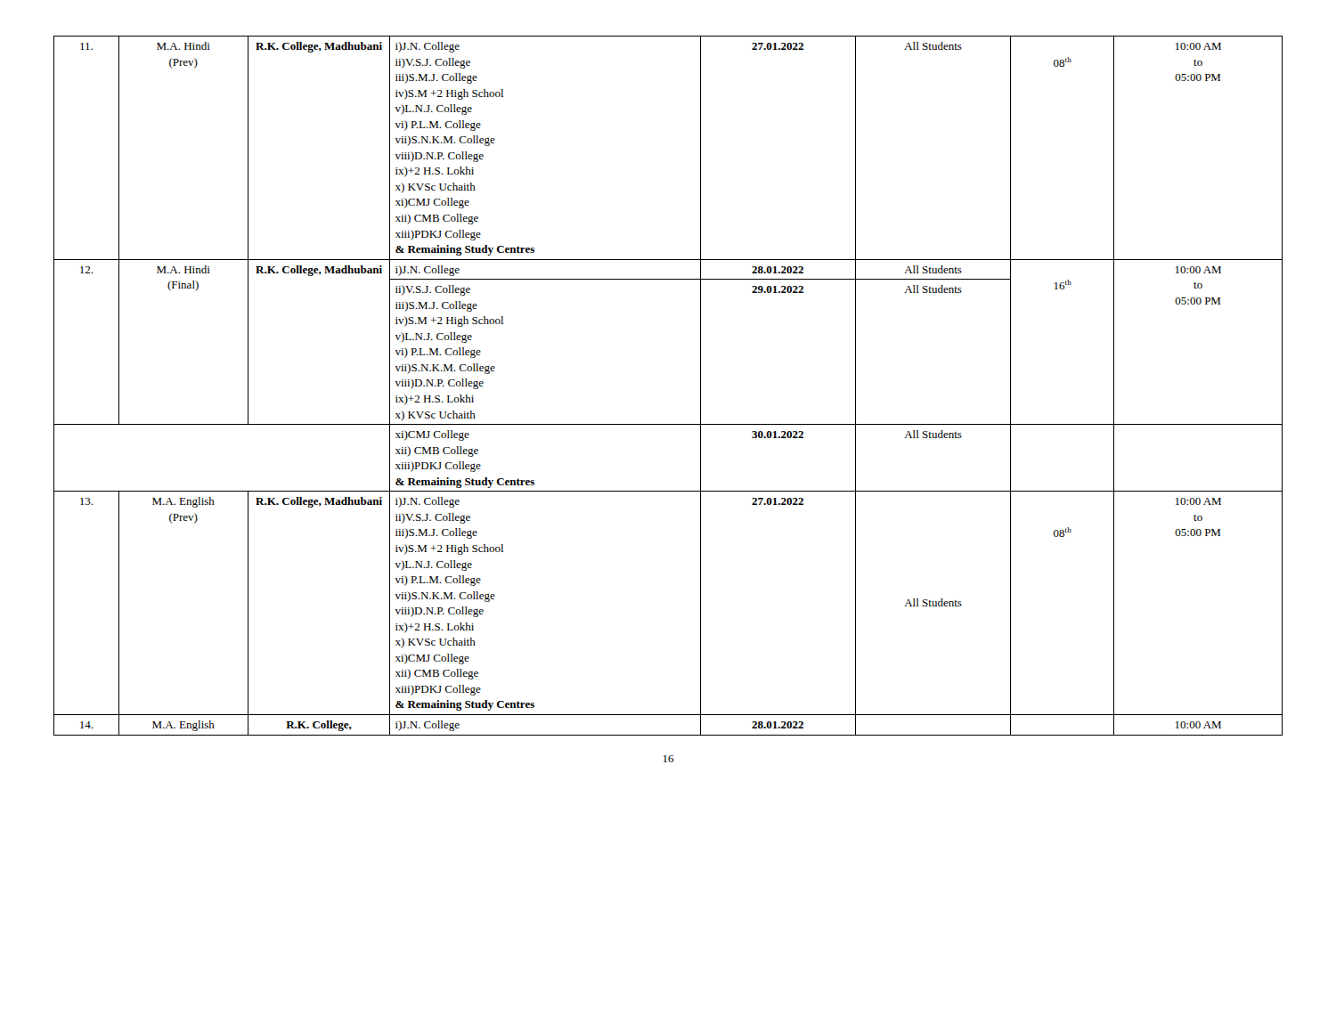| 11. | M.A. Hindi (Prev) | R.K. College, Madhubani | i)J.N. College ii)V.S.J. College iii)S.M.J. College iv)S.M +2 High School v)L.N.J. College vi) P.L.M. College vii)S.N.K.M. College viii)D.N.P. College ix)+2 H.S. Lokhi x) KVSc Uchaith xi)CMJ College xii) CMB College xiii)PDKJ College & Remaining Study Centres | 27.01.2022 | All Students | 08 th | 10:00 AM to 05:00 PM |
| 12. | M.A. Hindi (Final) | R.K. College, Madhubani | i)J.N. College | 28.01.2022 | All Students | 16 th | 10:00 AM to 05:00 PM |
| ii)V.S.J. College iii)S.M.J. College iv)S.M +2 High School v)L.N.J. College vi) P.L.M. College vii)S.N.K.M. College viii)D.N.P. College ix)+2 H.S. Lokhi x) KVSc Uchaith | 29.01.2022 | All Students |
| | | | xi)CMJ College xii) CMB College xiii)PDKJ College & Remaining Study Centres | 30.01.2022 | All Students | | |
| 13. | M.A. English (Prev) | R.K. College, Madhubani | i)J.N. College ii)V.S.J. College iii)S.M.J. College iv)S.M +2 High School v)L.N.J. College vi) P.L.M. College vii)S.N.K.M. College viii)D.N.P. College ix)+2 H.S. Lokhi x) KVSc Uchaith xi)CMJ College xii) CMB College xiii)PDKJ College & Remaining Study Centres | 27.01.2022 | All Students | 08 th | 10:00 AM to 05:00 PM |
| 14. | M.A. English | R.K. College, | i)J.N. College | 28.01.2022 | | | 10:00 AM |
16